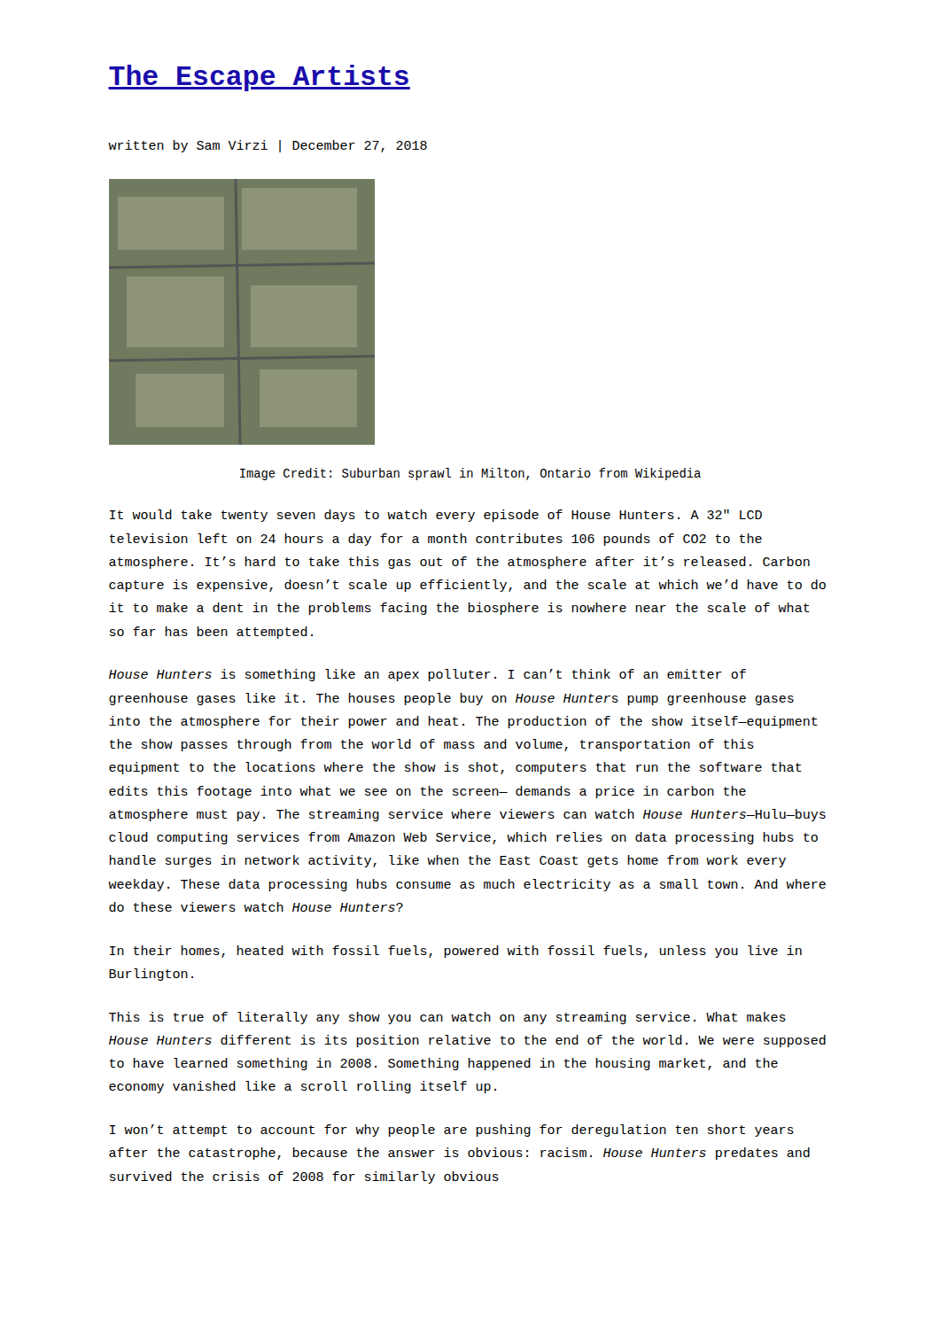The Escape Artists
written by Sam Virzi | December 27, 2018
Image Credit: Suburban sprawl in Milton, Ontario from Wikipedia
It would take twenty seven days to watch every episode of House Hunters. A 32″ LCD television left on 24 hours a day for a month contributes 106 pounds of CO2 to the atmosphere. It’s hard to take this gas out of the atmosphere after it’s released. Carbon capture is expensive, doesn’t scale up efficiently, and the scale at which we’d have to do it to make a dent in the problems facing the biosphere is nowhere near the scale of what so far has been attempted.
House Hunters is something like an apex polluter. I can’t think of an emitter of greenhouse gases like it. The houses people buy on House Hunters pump greenhouse gases into the atmosphere for their power and heat. The production of the show itself—equipment the show passes through from the world of mass and volume, transportation of this equipment to the locations where the show is shot, computers that run the software that edits this footage into what we see on the screen— demands a price in carbon the atmosphere must pay. The streaming service where viewers can watch House Hunters—Hulu—buys cloud computing services from Amazon Web Service, which relies on data processing hubs to handle surges in network activity, like when the East Coast gets home from work every weekday. These data processing hubs consume as much electricity as a small town. And where do these viewers watch House Hunters?
In their homes, heated with fossil fuels, powered with fossil fuels, unless you live in Burlington.
This is true of literally any show you can watch on any streaming service. What makes House Hunters different is its position relative to the end of the world. We were supposed to have learned something in 2008. Something happened in the housing market, and the economy vanished like a scroll rolling itself up.
I won’t attempt to account for why people are pushing for deregulation ten short years after the catastrophe, because the answer is obvious: racism. House Hunters predates and survived the crisis of 2008 for similarly obvious